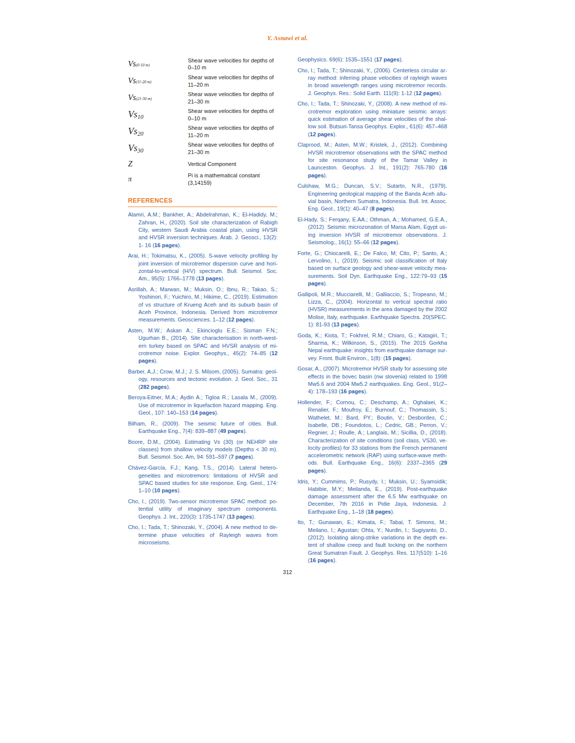Y. Asnawi et al.
| Vs (0-10 m) | Shear wave velocities for depths of 0–10 m |
| Vs (11-20 m) | Shear wave velocities for depths of 11–20 m |
| Vs (21-30 m) | Shear wave velocities for depths of 21–30 m |
| Vs 10 | Shear wave velocities for depths of 0–10 m |
| Vs 20 | Shear wave velocities for depths of 11–20 m |
| Vs 30 | Shear wave velocities for depths of 21–30 m |
| Z | Vertical Component |
| π | Pi is a mathematical constant (3,14159) |
References
Alamri, A.M.; Bankher, A.; Abdelrahman, K.; El-Hadidy, M.; Zahran, H., (2020). Soil site characterization of Rabigh City, western Saudi Arabia coastal plain, using HVSR and HVSR inversion techniques. Arab. J. Geosci., 13(2): 1- 16 (16 pages).
Arai, H.; Tokimatsu, K., (2005). S-wave velocity profiling by joint inversion of microtremor dispersion curve and horizontal-to-vertical (H/V) spectrum. Bull. Seismol. Soc. Am., 95(5): 1766–1778 (13 pages).
Asrillah, A.; Marwan, M.; Muksin, O.; Ibnu, R.; Takao, S.; Yoshinori, F.; Yuichiro, M.; Hikime, C., (2019). Estimation of vs structure of Krueng Aceh and its suburb basin of Aceh Province, Indonesia. Derived from microtremor measurements. Geosciences. 1–12 (12 pages).
Asten, M.W.; Askan A.; Ekincioglu E.E.; Sisman F.N.; Ugurhan B., (2014). Site characterisation in north-western turkey based on SPAC and HVSR analysis of microtremor noise. Explor. Geophys., 45(2): 74–85 (12 pages).
Barber, A.J.; Crow, M.J.; J. S. Milsom, (2005). Sumatra: geology, resources and tectonic evolution. J. Geol. Soc., 31 (282 pages).
Beroya-Eitner, M.A.; Aydin A.; Tigloa R.; Lasala M., (2009). Use of microtremor in liquefaction hazard mapping. Eng. Geol., 107: 140–153 (14 pages).
Bilham, R., (2009). The seismic future of cities. Bull. Earthquake Eng., 7(4): 839–887 (49 pages).
Boore, D.M., (2004). Estimating Vs (30) (or NEHRP site classes) from shallow velocity models (Depths < 30 m). Bull. Seismol. Soc. Am, 94: 591–597 (7 pages).
Chávez-García, F.J.; Kang, T.S., (2014). Lateral heterogeneities and microtremors: limitations of HVSR and SPAC based studies for site response. Eng. Geol., 174: 1–10 (10 pages).
Cho, I., (2019). Two-sensor microtremor SPAC method: potential utility of imaginary spectrum components. Geophys. J. Int., 220(3): 1735-1747 (13 pages).
Cho, I.; Tada, T.; Shinozaki, Y., (2004). A new method to determine phase velocities of Rayleigh waves from microseisms.
Geophysics. 69(6): 1535–1551 (17 pages).
Cho, I.; Tada, T.; Shinozaki, Y., (2006). Centerless circular array method: inferring phase velocities of rayleigh waves in broad wavelength ranges using microtremor records. J. Geophys. Res.: Solid Earth. 111(9): 1-12 (12 pages).
Cho, I.; Tada, T.; Shinozaki, Y., (2008). A new method of microtremor exploration using miniature seismic arrays: quick estimation of average shear velocities of the shallow soil. Butsuri-Tansa Geophys. Explor., 61(6): 457–468 (12 pages).
Claprood, M.; Asten, M.W.; Kristek, J., (2012). Combining HVSR microtremor observations with the SPAC method for site resonance study of the Tamar Valley in Launceston. Geophys. J. Int., 191(2): 765-780 (16 pages).
Culshaw, M.G.; Duncan, S.V.; Sutarto, N.R., (1979). Engineering geological mapping of the Banda Aceh alluvial basin, Northern Sumatra, Indonesia. Bull. Int. Assoc. Eng. Geol., 19(1): 40–47 (8 pages).
El-Hady, S.; Ferqany, E.AA.; Othman, A.; Mohamed, G.E.A., (2012). Seismic microzonation of Marsa Alam, Egypt using inversion HVSR of microtremor observations. J. Seismolog., 16(1): 55–66 (12 pages).
Forte, G.; Chiocarelli, E.; De Falco, M; Cito, P.; Santo, A.; Lervolino, I., (2019). Seismic soil classification of Italy based on surface geology and shear-wave velocity measurements. Soil Dyn. Earthquake Eng., 122:79–93 (15 pages).
Gallipoli, M.R.; Mucciarelli, M.; Galliaccio, S.; Tropeano, M.; Lizza, C., (2004). Horizontal to vertical spectral ratio (HVSR) measurements in the area damaged by the 2002 Molise, Italy, earthquake. Earthquake Spectra. 20(SPEC. 1): 81-93 (13 pages).
Goda, K.; Kiota, T.; Fokhrel, R.M.; Chiaro, G.; Katagiri, T.; Sharma, K.; Wilkinson, S., (2015). The 2015 Gorkha Nepal earthquake: insights from earthquake damage survey. Front. Built Environ., 1(8): (15 pages).
Gosar, A., (2007). Microtremor HVSR study for assessing site effects in the bovec basin (nw slovenia) related to 1998 Mw5.6 and 2004 Mw5.2 earthquakes. Eng. Geol., 91(2–4): 178–193 (16 pages).
Hollender, F.; Cornou, C.; Deschamp, A.; Oghalaei, K.; Renalier, F.; Moufroy, E.; Burnouf, C.; Thomassin, S.; Wathelet, M.; Bard, PY.; Boutin, V.; Desbordes, C.; Isabelle, DB.; Foundotos, L.; Cedric, GB.; Perron, V.; Regnier, J.; Roulle, A.; Langlais, M.; Sicillia, D., (2018). Characterization of site conditions (soil class, VS30, velocity profiles) for 33 stations from the French permanent accelerometric network (RAP) using surface-wave methods. Bull. Earthquake Eng., 16(6): 2337–2365 (29 pages).
Idris, Y.; Cummims, P.; Rusydy, I.; Muksin, U.; Syamsidik; Habibie, M.Y.; Meilanda, E., (2019). Post-earthquake damage assessment after the 6.5 Mw earthquake on December, 7th 2016 in Pidie Jaya, Indonesia. J. Earthquake Eng., 1–18 (18 pages).
Ito, T.; Gunawan, E.; Kimata, F.; Tabai, T. Simons, M.; Meilano, I.; Agustan; Ohta, Y.; Nurdin, I.; Sugiyanto, D., (2012). Isolating along-strike variations in the depth extent of shallow creep and fault locking on the northern Great Sumatran Fault. J. Geophys. Res. 117(510): 1–16 (16 pages).
312